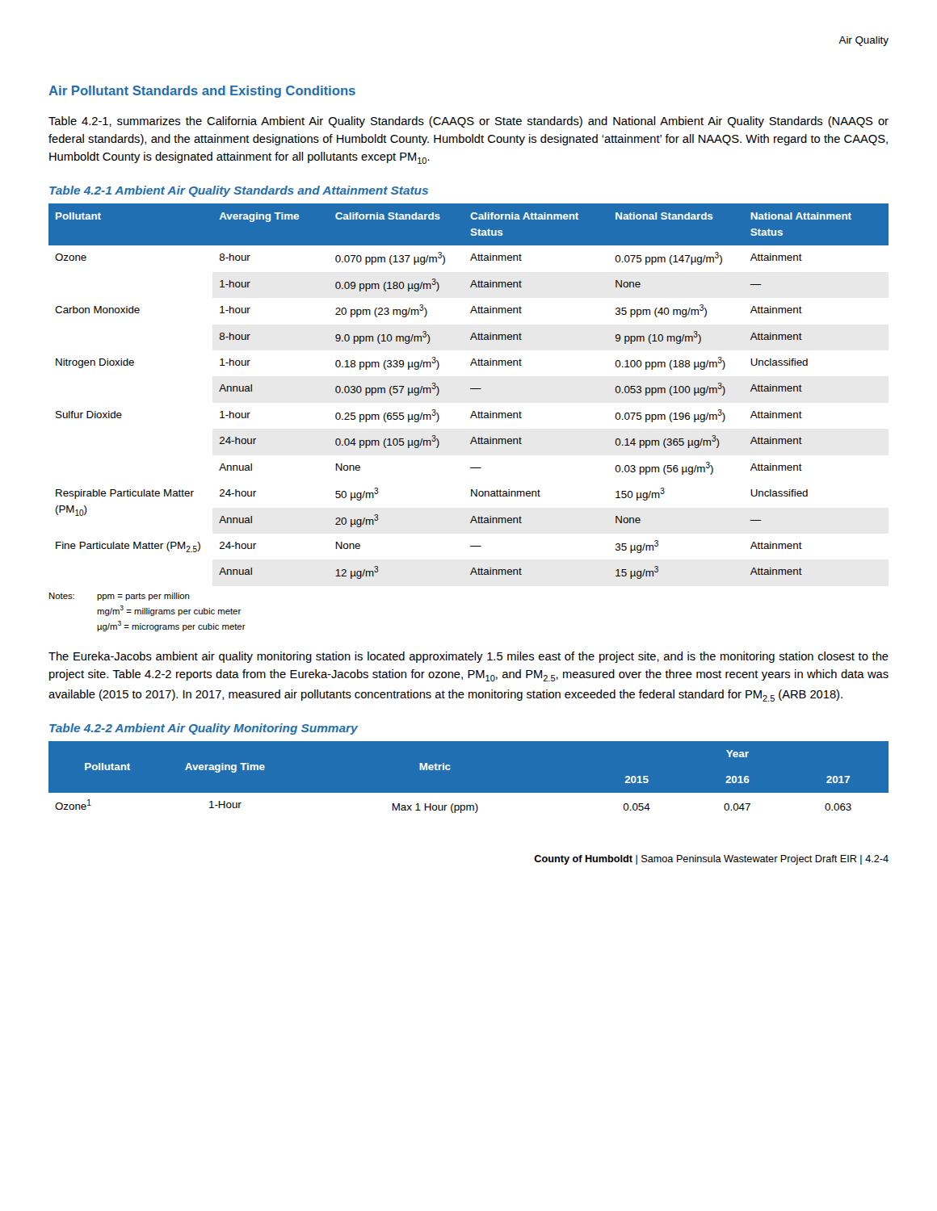Air Quality
Air Pollutant Standards and Existing Conditions
Table 4.2-1, summarizes the California Ambient Air Quality Standards (CAAQS or State standards) and National Ambient Air Quality Standards (NAAQS or federal standards), and the attainment designations of Humboldt County. Humboldt County is designated ‘attainment’ for all NAAQS. With regard to the CAAQS, Humboldt County is designated attainment for all pollutants except PM10.
Table 4.2-1 Ambient Air Quality Standards and Attainment Status
| Pollutant | Averaging Time | California Standards | California Attainment Status | National Standards | National Attainment Status |
| --- | --- | --- | --- | --- | --- |
| Ozone | 8-hour | 0.070 ppm (137 µg/m 3 ) | Attainment | 0.075 ppm (147µg/m 3 ) | Attainment |
| 1-hour | 0.09 ppm (180 µg/m 3 ) | Attainment | None | — |
| Carbon Monoxide | 1-hour | 20 ppm (23 mg/m 3 ) | Attainment | 35 ppm (40 mg/m 3 ) | Attainment |
| 8-hour | 9.0 ppm (10 mg/m 3 ) | Attainment | 9 ppm (10 mg/m 3 ) | Attainment |
| Nitrogen Dioxide | 1-hour | 0.18 ppm (339 µg/m 3 ) | Attainment | 0.100 ppm (188 µg/m 3 ) | Unclassified |
| Annual | 0.030 ppm (57 µg/m 3 ) | — | 0.053 ppm (100 µg/m 3 ) | Attainment |
| Sulfur Dioxide | 1-hour | 0.25 ppm (655 µg/m 3 ) | Attainment | 0.075 ppm (196 µg/m 3 ) | Attainment |
| 24-hour | 0.04 ppm (105 µg/m 3 ) | Attainment | 0.14 ppm (365 µg/m 3 ) | Attainment |
| Annual | None | — | 0.03 ppm (56 µg/m 3 ) | Attainment |
| Respirable Particulate Matter (PM 10 ) | 24-hour | 50 µg/m 3 | Nonattainment | 150 µg/m 3 | Unclassified |
| Annual | 20 µg/m 3 | Attainment | None | — |
| Fine Particulate Matter (PM 2.5 ) | 24-hour | None | — | 35 µg/m 3 | Attainment |
| Annual | 12 µg/m 3 | Attainment | 15 µg/m 3 | Attainment |
Notes: ppm = parts per million
mg/m3 = milligrams per cubic meter
µg/m3 = micrograms per cubic meter
The Eureka-Jacobs ambient air quality monitoring station is located approximately 1.5 miles east of the project site, and is the monitoring station closest to the project site. Table 4.2-2 reports data from the Eureka-Jacobs station for ozone, PM10, and PM2.5, measured over the three most recent years in which data was available (2015 to 2017). In 2017, measured air pollutants concentrations at the monitoring station exceeded the federal standard for PM2.5 (ARB 2018).
Table 4.2-2 Ambient Air Quality Monitoring Summary
| Pollutant | Averaging Time | Metric | Year |
| --- | --- | --- | --- |
| 2015 | 2016 | 2017 |
| Ozone 1 | 1-Hour | Max 1 Hour (ppm) | 0.054 | 0.047 | 0.063 |
County of Humboldt | Samoa Peninsula Wastewater Project Draft EIR | 4.2-4